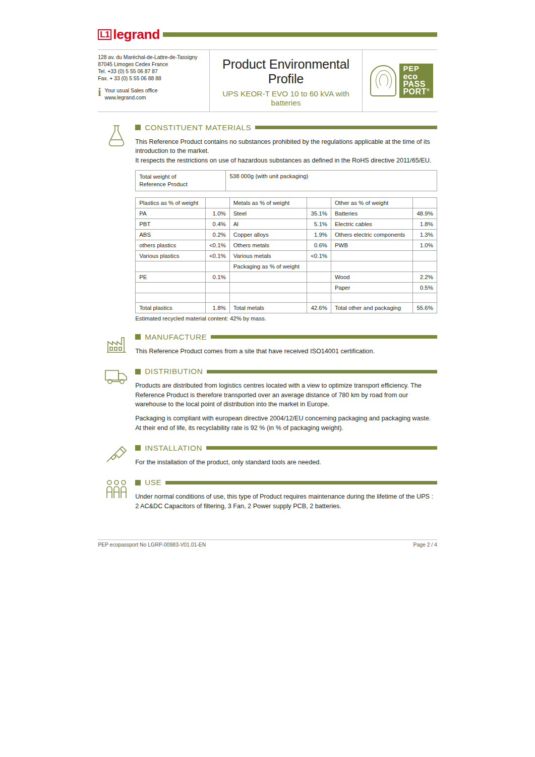L1legrand
128 av. du Maréchal-de-Lattre-de-Tassigny
87045 Limoges Cedex France
Tel. +33 (0) 5 55 06 87 87
Fax. + 33 (0) 5 55 06 88 88
i Your usual Sales office
www.legrand.com
Product Environmental Profile
UPS KEOR-T EVO 10 to 60 kVA with batteries
PEP
eco
PASS
PORT®
CONSTITUENT MATERIALS
This Reference Product contains no substances prohibited by the regulations applicable at the time of its introduction to the market.
It respects the restrictions on use of hazardous substances as defined in the RoHS directive 2011/65/EU.
| Total weight of Reference Product | 538 000g (with unit packaging) |
| Plastics as % of weight | | Metals as % of weight | | Other as % of weight | |
| --- | --- | --- | --- | --- | --- |
| PA | 1.0% | Steel | 35.1% | Batteries | 48.9% |
| PBT | 0.4% | Al | 5.1% | Electric cables | 1.8% |
| ABS | 0.2% | Copper alloys | 1.9% | Others electric components | 1.3% |
| others plastics | <0.1% | Others metals | 0.6% | PWB | 1.0% |
| Various plastics | <0.1% | Various metals | <0.1% | | |
| | | Packaging as % of weight | | | |
| PE | 0.1% | | | Wood | 2.2% |
| | | | | Paper | 0.5% |
| Total plastics | 1.8% | Total metals | 42.6% | Total other and packaging | 55.6% |
Estimated recycled material content: 42% by mass.
MANUFACTURE
This Reference Product comes from a site that have received ISO14001 certification.
DISTRIBUTION
Products are distributed from logistics centres located with a view to optimize transport efficiency. The Reference Product is therefore transported over an average distance of 780 km by road from our warehouse to the local point of distribution into the market in Europe.
Packaging is compliant with european directive 2004/12/EU concerning packaging and packaging waste. At their end of life, its recyclability rate is 92 % (in % of packaging weight).
INSTALLATION
For the installation of the product, only standard tools are needed.
USE
Under normal conditions of use, this type of Product requires maintenance during the lifetime of the UPS : 2 AC&DC Capacitors of filtering, 3 Fan, 2 Power supply PCB, 2 batteries.
PEP ecopassport No LGRP-00983-V01.01-EN
Page 2 / 4